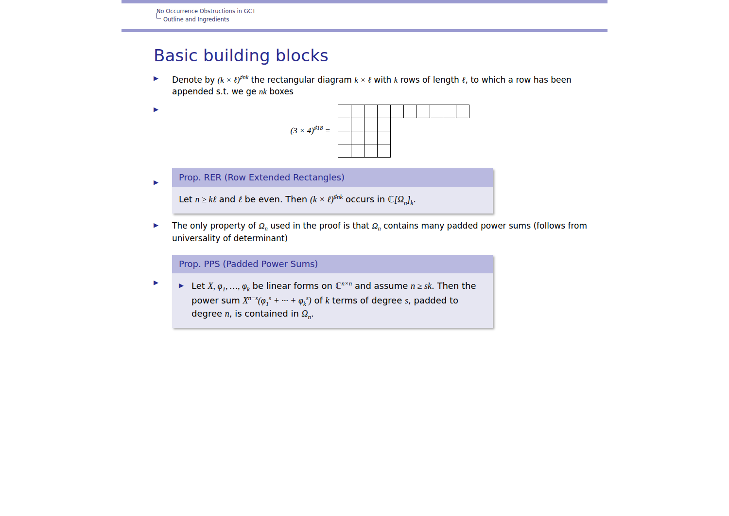No Occurrence Obstructions in GCT Outline and Ingredients
Basic building blocks
Denote by (k × ℓ)♯nk the rectangular diagram k × ℓ with k rows of length ℓ, to which a row has been appended s.t. we ge nk boxes
(3 × 4)♯18 =
▶
Prop. RER (Row Extended Rectangles)
Let n ≥ kℓ and ℓ be even. Then (k × ℓ)♯nk occurs in ℂ[Ωn]k.
The only property of Ωn used in the proof is that Ωn contains many padded power sums (follows from universality of determinant)
▶
Prop. PPS (Padded Power Sums)
▶
Let X, φ1, …, φk be linear forms on ℂn×n and assume n ≥ sk. Then the power sum Xn−s(φ1s + ··· + φks) of k terms of degree s, padded to degree n, is contained in Ωn.